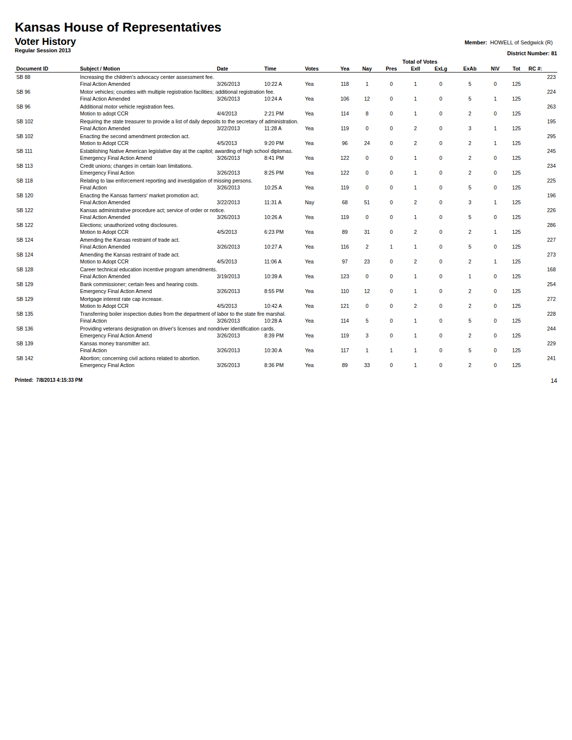Kansas House of Representatives
Voter History
Regular Session 2013
Member: HOWELL of Sedgwick (R)
District Number: 81
| | Total of Votes | |
| Document ID | Subject / Motion | Date | Time | Votes | Yea | Nay | Pres | ExII | ExLg | ExAb | N\V | Tot | RC #: |
| SB 88 | Increasing the children's advocacy center assessment fee. | 223 |
| | Final Action Amended | 3/26/2013 | 10:22 A | Yea | 118 | 1 | 0 | 1 | 0 | 5 | 0 | 125 | |
| SB 96 | Motor vehicles; counties with multiple registration facilities; additional registration fee. | 224 |
| | Final Action Amended | 3/26/2013 | 10:24 A | Yea | 106 | 12 | 0 | 1 | 0 | 5 | 1 | 125 | |
| SB 96 | Additional motor vehicle registration fees. | 263 |
| | Motion to adopt CCR | 4/4/2013 | 2:21 PM | Yea | 114 | 8 | 0 | 1 | 0 | 2 | 0 | 125 | |
| SB 102 | Requiring the state treasurer to provide a list of daily deposits to the secretary of administration. | 195 |
| | Final Action Amended | 3/22/2013 | 11:28 A | Yea | 119 | 0 | 0 | 2 | 0 | 3 | 1 | 125 | |
| SB 102 | Enacting the second amendment protection act. | 295 |
| | Motion to Adopt CCR | 4/5/2013 | 9:20 PM | Yea | 96 | 24 | 0 | 2 | 0 | 2 | 1 | 125 | |
| SB 111 | Establishing Native American legislative day at the capitol; awarding of high school diplomas. | 245 |
| | Emergency Final Action Amend | 3/26/2013 | 8:41 PM | Yea | 122 | 0 | 0 | 1 | 0 | 2 | 0 | 125 | |
| SB 113 | Credit unions; changes in certain loan limitations. | 234 |
| | Emergency Final Action | 3/26/2013 | 8:25 PM | Yea | 122 | 0 | 0 | 1 | 0 | 2 | 0 | 125 | |
| SB 118 | Relating to law enforcement reporting and investigation of missing persons. | 225 |
| | Final Action | 3/26/2013 | 10:25 A | Yea | 119 | 0 | 0 | 1 | 0 | 5 | 0 | 125 | |
| SB 120 | Enacting the Kansas farmers' market promotion act. | 196 |
| | Final Action Amended | 3/22/2013 | 11:31 A | Nay | 68 | 51 | 0 | 2 | 0 | 3 | 1 | 125 | |
| SB 122 | Kansas administrative procedure act; service of order or notice. | 226 |
| | Final Action Amended | 3/26/2013 | 10:26 A | Yea | 119 | 0 | 0 | 1 | 0 | 5 | 0 | 125 | |
| SB 122 | Elections; unauthorized voting disclosures. | 286 |
| | Motion to Adopt CCR | 4/5/2013 | 6:23 PM | Yea | 89 | 31 | 0 | 2 | 0 | 2 | 1 | 125 | |
| SB 124 | Amending the Kansas restraint of trade act. | 227 |
| | Final Action Amended | 3/26/2013 | 10:27 A | Yea | 116 | 2 | 1 | 1 | 0 | 5 | 0 | 125 | |
| SB 124 | Amending the Kansas restraint of trade act. | 273 |
| | Motion to Adopt CCR | 4/5/2013 | 11:06 A | Yea | 97 | 23 | 0 | 2 | 0 | 2 | 1 | 125 | |
| SB 128 | Career technical education incentive program amendments. | 168 |
| | Final Action Amended | 3/19/2013 | 10:39 A | Yea | 123 | 0 | 0 | 1 | 0 | 1 | 0 | 125 | |
| SB 129 | Bank commissioner; certain fees and hearing costs. | 254 |
| | Emergency Final Action Amend | 3/26/2013 | 8:55 PM | Yea | 110 | 12 | 0 | 1 | 0 | 2 | 0 | 125 | |
| SB 129 | Mortgage interest rate cap increase. | 272 |
| | Motion to Adopt CCR | 4/5/2013 | 10:42 A | Yea | 121 | 0 | 0 | 2 | 0 | 2 | 0 | 125 | |
| SB 135 | Transferring boiler inspection duties from the department of labor to the state fire marshal. | 228 |
| | Final Action | 3/26/2013 | 10:28 A | Yea | 114 | 5 | 0 | 1 | 0 | 5 | 0 | 125 | |
| SB 136 | Providing veterans designation on driver's licenses and nondriver identification cards. | 244 |
| | Emergency Final Action Amend | 3/26/2013 | 8:39 PM | Yea | 119 | 3 | 0 | 1 | 0 | 2 | 0 | 125 | |
| SB 139 | Kansas money transmitter act. | 229 |
| | Final Action | 3/26/2013 | 10:30 A | Yea | 117 | 1 | 1 | 1 | 0 | 5 | 0 | 125 | |
| SB 142 | Abortion; concerning civil actions related to abortion. | 241 |
| | Emergency Final Action | 3/26/2013 | 8:36 PM | Yea | 89 | 33 | 0 | 1 | 0 | 2 | 0 | 125 | |
Printed: 7/8/2013 4:15:33 PM
14